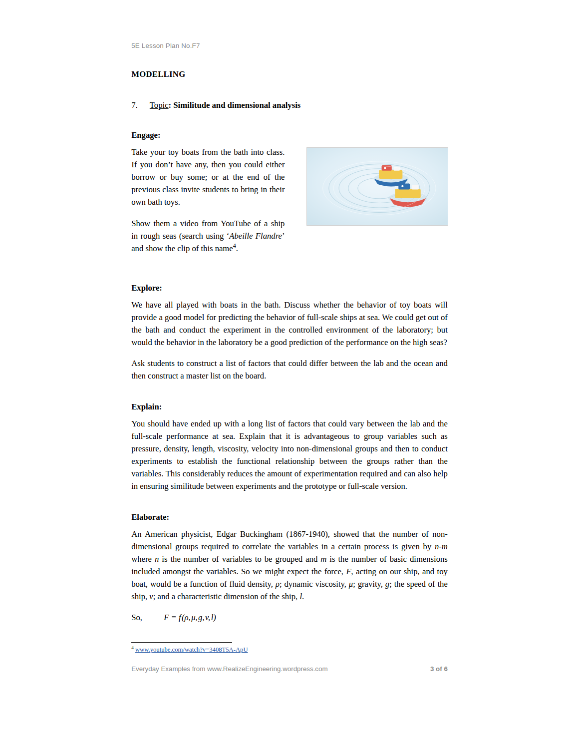5E Lesson Plan No.F7
MODELLING
7. Topic: Similitude and dimensional analysis
Engage:
Take your toy boats from the bath into class. If you don’t have any, then you could either borrow or buy some; or at the end of the previous class invite students to bring in their own bath toys.
Show them a video from YouTube of a ship in rough seas (search using ‘Abeille Flandre’ and show the clip of this name4.
Explore:
We have all played with boats in the bath. Discuss whether the behavior of toy boats will provide a good model for predicting the behavior of full-scale ships at sea. We could get out of the bath and conduct the experiment in the controlled environment of the laboratory; but would the behavior in the laboratory be a good prediction of the performance on the high seas?
Ask students to construct a list of factors that could differ between the lab and the ocean and then construct a master list on the board.
Explain:
You should have ended up with a long list of factors that could vary between the lab and the full-scale performance at sea. Explain that it is advantageous to group variables such as pressure, density, length, viscosity, velocity into non-dimensional groups and then to conduct experiments to establish the functional relationship between the groups rather than the variables. This considerably reduces the amount of experimentation required and can also help in ensuring similitude between experiments and the prototype or full-scale version.
Elaborate:
An American physicist, Edgar Buckingham (1867-1940), showed that the number of non-dimensional groups required to correlate the variables in a certain process is given by n-m where n is the number of variables to be grouped and m is the number of basic dimensions included amongst the variables. So we might expect the force, F, acting on our ship, and toy boat, would be a function of fluid density, ρ; dynamic viscosity, μ; gravity, g; the speed of the ship, v; and a characteristic dimension of the ship, l.
So, F = f (ρ, μ, g, v, l)
4 www.youtube.com/watch?v=3408T5A-ApU
Everyday Examples from www.RealizeEngineering.wordpress.com 3 of 6